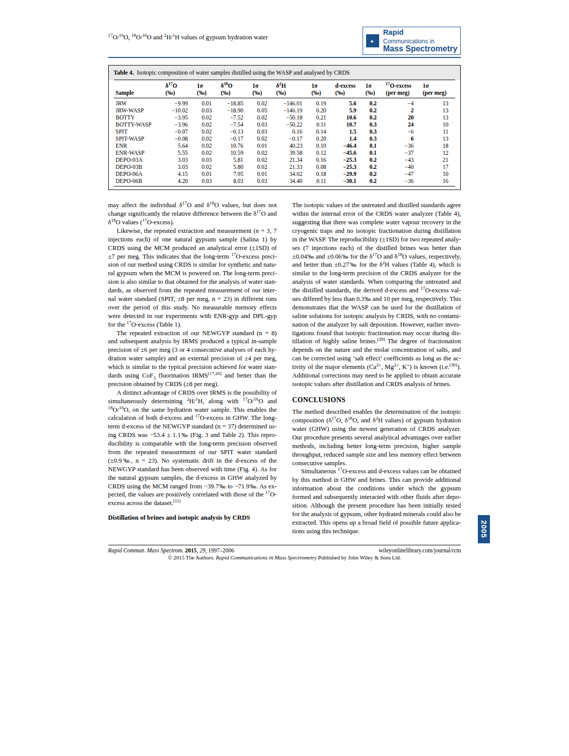17O/16O, 18O/16O and 2H/1H values of gypsum hydration water
▸ Rapid
Communications in
Mass Spectrometry
Table 4. Isotopic composition of water samples distilled using the WASP and analysed by CRDS
| | δ 17 O | 1σ | δ 18 O | 1σ | δ 2 H | 1σ | d-excess | 1σ | 17 O-excess | 1σ |
| --- | --- | --- | --- | --- | --- | --- | --- | --- | --- | --- |
| Sample | (‰) | (‰) | (‰) | (‰) | (‰) | (‰) | (‰) | (‰) | (per meg) | (per meg) |
| JRW | −9.99 | 0.01 | −18.85 | 0.02 | −146.01 | 0.19 | 5.6 | 0.2 | −4 | 13 |
| JRW-WASP | −10.02 | 0.03 | −18.90 | 0.05 | −146.19 | 0.20 | 5.9 | 0.2 | 2 | 13 |
| BOTTY | −3.95 | 0.02 | −7.52 | 0.02 | −50.18 | 0.21 | 10.6 | 0.2 | 20 | 13 |
| BOTTY-WASP | −3.96 | 0.02 | −7.54 | 0.03 | −50.22 | 0.11 | 10.7 | 0.3 | 24 | 10 |
| SPIT | −0.07 | 0.02 | −0.13 | 0.03 | 0.16 | 0.14 | 1.5 | 0.3 | −6 | 11 |
| SPIT-WASP | −0.08 | 0.02 | −0.17 | 0.02 | −0.17 | 0.20 | 1.4 | 0.3 | 6 | 13 |
| ENR | 5.64 | 0.02 | 10.76 | 0.01 | 40.23 | 0.10 | −46.4 | 0.1 | −36 | 18 |
| ENR-WASP | 5.55 | 0.02 | 10.59 | 0.02 | 39.58 | 0.12 | −45.6 | 0.1 | −37 | 12 |
| DEPO-03A | 3.03 | 0.03 | 5.81 | 0.02 | 21.34 | 0.16 | −25.3 | 0.2 | −43 | 21 |
| DEPO-03B | 3.03 | 0.02 | 5.80 | 0.02 | 21.33 | 0.08 | −25.3 | 0.2 | −40 | 17 |
| DEPO-06A | 4.15 | 0.01 | 7.95 | 0.01 | 34.02 | 0.18 | −29.9 | 0.2 | −47 | 10 |
| DEPO-06B | 4.20 | 0.03 | 8.03 | 0.03 | 34.40 | 0.11 | −30.1 | 0.2 | −36 | 16 |
may affect the individual δ17O and δ18O values, but does not change significantly the relative difference between the δ17O and δ18O values (17O-excess).
Likewise, the repeated extraction and measurement (n = 3, 7 injections each) of one natural gypsum sample (Salina 1) by CRDS using the MCM produced an analytical error (±1SD) of ±7 per meg. This indicates that the long-term 17O-excess precision of our method using CRDS is similar for synthetic and natural gypsum when the MCM is powered on. The long-term precision is also similar to that obtained for the analysis of water standards, as observed from the repeated measurement of our internal water standard (SPIT, ±8 per meg, n = 23) in different runs over the period of this study. No measurable memory effects were detected in our experiments with ENR-gyp and DPL-gyp for the 17O-excess (Table 1).
The repeated extraction of our NEWGYP standard (n = 8) and subsequent analysis by IRMS produced a typical in-sample precision of ±6 per meg (3 or 4 consecutive analyses of each hydration water sample) and an external precision of ±4 per meg, which is similar to the typical precision achieved for water standards using CoF3 fluorination IRMS[17,26] and better than the precision obtained by CRDS (±8 per meg).
A distinct advantage of CRDS over IRMS is the possibility of simultaneously determining 2H/1H, along with 17O/16O and 18O/16O, on the same hydration water sample. This enables the calculation of both d-excess and 17O-excess in GHW. The long-term d-excess of the NEWGYP standard (n = 37) determined using CRDS was −53.4 ± 1.1‰ (Fig. 3 and Table 2). This reproducibility is comparable with the long-term precision observed from the repeated measurement of our SPIT water standard (±0.9‰, n = 23). No systematic drift in the d-excess of the NEWGYP standard has been observed with time (Fig. 4). As for the natural gypsum samples, the d-excess in GHW analyzed by CRDS using the MCM ranged from −39.7‰ to −71.9‰. As expected, the values are positively correlated with those of the 17O-excess across the dataset.[11]
Distillation of brines and isotopic analysis by CRDS
The isotopic values of the untreated and distilled standards agree within the internal error of the CRDS water analyzer (Table 4), suggesting that there was complete water vapour recovery in the cryogenic traps and no isotopic fractionation during distillation in the WASP. The reproducibility (±1SD) for two repeated analyses (7 injections each) of the distilled brines was better than ±0.04‰ and ±0.06‰ for the δ17O and δ18O values, respectively, and better than ±0.27‰ for the δ2H values (Table 4), which is similar to the long-term precision of the CRDS analyzer for the analysis of water standards. When comparing the untreated and the distilled standards, the derived d-excess and 17O-excess values differed by less than 0.3‰ and 10 per meg, respectively. This demonstrates that the WASP can be used for the distillation of saline solutions for isotopic analysis by CRDS, with no contamination of the analyzer by salt deposition. However, earlier investigations found that isotopic fractionation may occur during distillation of highly saline brines.[29] The degree of fractionation depends on the nature and the molar concentration of salts, and can be corrected using ‘salt effect’ coefficients as long as the activity of the major elements (Ca2+, Mg2+, K+) is known (i.e.[30]). Additional corrections may need to be applied to obtain accurate isotopic values after distillation and CRDS analysis of brines.
Conclusions
The method described enables the determination of the isotopic composition (δ17O, δ18O, and δ2H values) of gypsum hydration water (GHW) using the newest generation of CRDS analyzer. Our procedure presents several analytical advantages over earlier methods, including better long-term precision, higher sample throughput, reduced sample size and less memory effect between consecutive samples.
Simultaneous 17O-excess and d-excess values can be obtained by this method in GHW and brines. This can provide additional information about the conditions under which the gypsum formed and subsequently interacted with other fluids after deposition. Although the present procedure has been initially tested for the analysis of gypsum, other hydrated minerals could also be extracted. This opens up a broad field of possible future applications using this technique.
Rapid Commun. Mass Spectrom. 2015, 29, 1997–2006
wileyonlinelibrary.com/journal/rcm
© 2015 The Authors. Rapid Communications in Mass Spectrometry Published by John Wiley & Sons Ltd.
2005